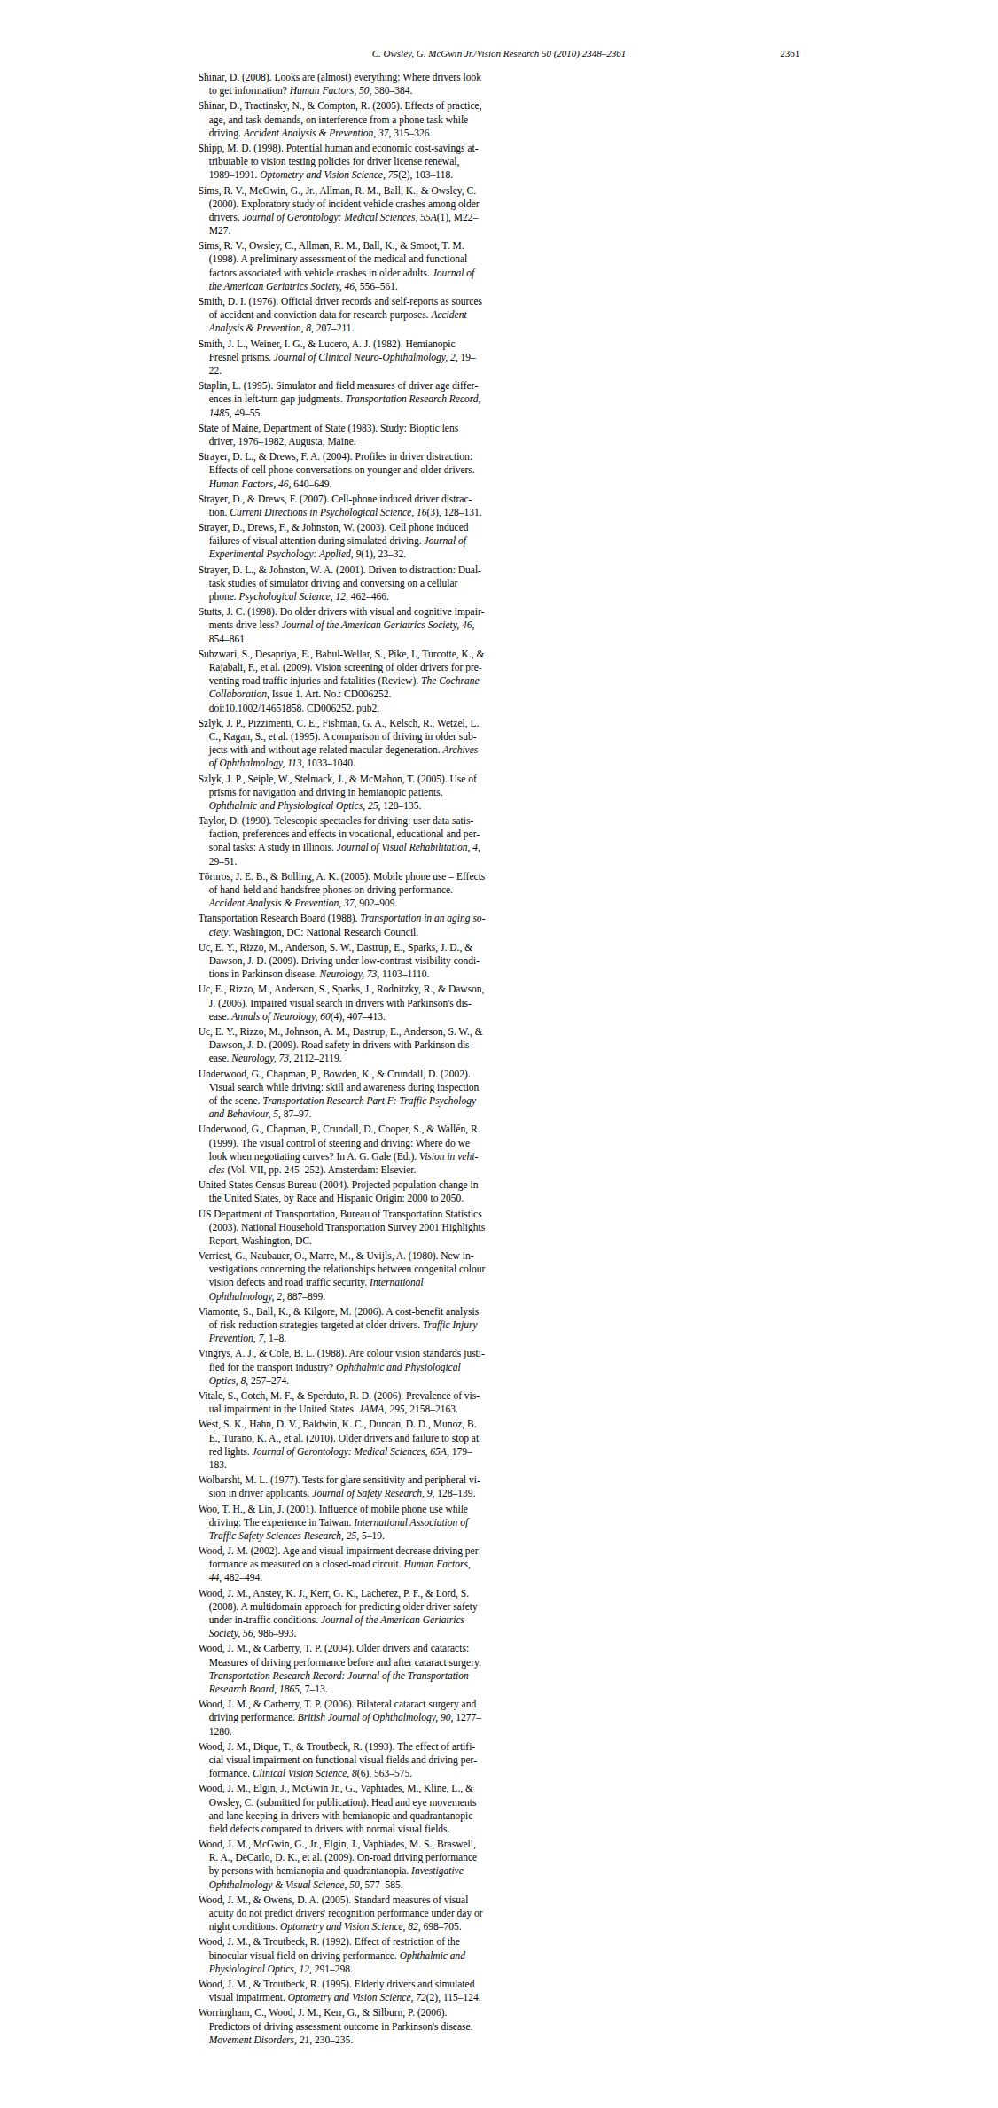C. Owsley, G. McGwin Jr./Vision Research 50 (2010) 2348–2361 2361
Shinar, D. (2008). Looks are (almost) everything: Where drivers look to get information? Human Factors, 50, 380–384.
Shinar, D., Tractinsky, N., & Compton, R. (2005). Effects of practice, age, and task demands, on interference from a phone task while driving. Accident Analysis & Prevention, 37, 315–326.
Shipp, M. D. (1998). Potential human and economic cost-savings attributable to vision testing policies for driver license renewal, 1989–1991. Optometry and Vision Science, 75(2), 103–118.
Sims, R. V., McGwin, G., Jr., Allman, R. M., Ball, K., & Owsley, C. (2000). Exploratory study of incident vehicle crashes among older drivers. Journal of Gerontology: Medical Sciences, 55A(1), M22–M27.
Sims, R. V., Owsley, C., Allman, R. M., Ball, K., & Smoot, T. M. (1998). A preliminary assessment of the medical and functional factors associated with vehicle crashes in older adults. Journal of the American Geriatrics Society, 46, 556–561.
Smith, D. I. (1976). Official driver records and self-reports as sources of accident and conviction data for research purposes. Accident Analysis & Prevention, 8, 207–211.
Smith, J. L., Weiner, I. G., & Lucero, A. J. (1982). Hemianopic Fresnel prisms. Journal of Clinical Neuro-Ophthalmology, 2, 19–22.
Staplin, L. (1995). Simulator and field measures of driver age differences in left-turn gap judgments. Transportation Research Record, 1485, 49–55.
State of Maine, Department of State (1983). Study: Bioptic lens driver, 1976–1982, Augusta, Maine.
Strayer, D. L., & Drews, F. A. (2004). Profiles in driver distraction: Effects of cell phone conversations on younger and older drivers. Human Factors, 46, 640–649.
Strayer, D., & Drews, F. (2007). Cell-phone induced driver distraction. Current Directions in Psychological Science, 16(3), 128–131.
Strayer, D., Drews, F., & Johnston, W. (2003). Cell phone induced failures of visual attention during simulated driving. Journal of Experimental Psychology: Applied, 9(1), 23–32.
Strayer, D. L., & Johnston, W. A. (2001). Driven to distraction: Dual-task studies of simulator driving and conversing on a cellular phone. Psychological Science, 12, 462–466.
Stutts, J. C. (1998). Do older drivers with visual and cognitive impairments drive less? Journal of the American Geriatrics Society, 46, 854–861.
Subzwari, S., Desapriya, E., Babul-Wellar, S., Pike, I., Turcotte, K., & Rajabali, F., et al. (2009). Vision screening of older drivers for preventing road traffic injuries and fatalities (Review). The Cochrane Collaboration, Issue 1. Art. No.: CD006252. doi:10.1002/14651858. CD006252. pub2.
Szlyk, J. P., Pizzimenti, C. E., Fishman, G. A., Kelsch, R., Wetzel, L. C., Kagan, S., et al. (1995). A comparison of driving in older subjects with and without age-related macular degeneration. Archives of Ophthalmology, 113, 1033–1040.
Szlyk, J. P., Seiple, W., Stelmack, J., & McMahon, T. (2005). Use of prisms for navigation and driving in hemianopic patients. Ophthalmic and Physiological Optics, 25, 128–135.
Taylor, D. (1990). Telescopic spectacles for driving: user data satisfaction, preferences and effects in vocational, educational and personal tasks: A study in Illinois. Journal of Visual Rehabilitation, 4, 29–51.
Törnros, J. E. B., & Bolling, A. K. (2005). Mobile phone use – Effects of hand-held and handsfree phones on driving performance. Accident Analysis & Prevention, 37, 902–909.
Transportation Research Board (1988). Transportation in an aging society. Washington, DC: National Research Council.
Uc, E. Y., Rizzo, M., Anderson, S. W., Dastrup, E., Sparks, J. D., & Dawson, J. D. (2009). Driving under low-contrast visibility conditions in Parkinson disease. Neurology, 73, 1103–1110.
Uc, E., Rizzo, M., Anderson, S., Sparks, J., Rodnitzky, R., & Dawson, J. (2006). Impaired visual search in drivers with Parkinson's disease. Annals of Neurology, 60(4), 407–413.
Uc, E. Y., Rizzo, M., Johnson, A. M., Dastrup, E., Anderson, S. W., & Dawson, J. D. (2009). Road safety in drivers with Parkinson disease. Neurology, 73, 2112–2119.
Underwood, G., Chapman, P., Bowden, K., & Crundall, D. (2002). Visual search while driving: skill and awareness during inspection of the scene. Transportation Research Part F: Traffic Psychology and Behaviour, 5, 87–97.
Underwood, G., Chapman, P., Crundall, D., Cooper, S., & Wallén, R. (1999). The visual control of steering and driving: Where do we look when negotiating curves? In A. G. Gale (Ed.). Vision in vehicles (Vol. VII, pp. 245–252). Amsterdam: Elsevier.
United States Census Bureau (2004). Projected population change in the United States, by Race and Hispanic Origin: 2000 to 2050.
US Department of Transportation, Bureau of Transportation Statistics (2003). National Household Transportation Survey 2001 Highlights Report, Washington, DC.
Verriest, G., Naubauer, O., Marre, M., & Uvijls, A. (1980). New investigations concerning the relationships between congenital colour vision defects and road traffic security. International Ophthalmology, 2, 887–899.
Viamonte, S., Ball, K., & Kilgore, M. (2006). A cost-benefit analysis of risk-reduction strategies targeted at older drivers. Traffic Injury Prevention, 7, 1–8.
Vingrys, A. J., & Cole, B. L. (1988). Are colour vision standards justified for the transport industry? Ophthalmic and Physiological Optics, 8, 257–274.
Vitale, S., Cotch, M. F., & Sperduto, R. D. (2006). Prevalence of visual impairment in the United States. JAMA, 295, 2158–2163.
West, S. K., Hahn, D. V., Baldwin, K. C., Duncan, D. D., Munoz, B. E., Turano, K. A., et al. (2010). Older drivers and failure to stop at red lights. Journal of Gerontology: Medical Sciences, 65A, 179–183.
Wolbarsht, M. L. (1977). Tests for glare sensitivity and peripheral vision in driver applicants. Journal of Safety Research, 9, 128–139.
Woo, T. H., & Lin, J. (2001). Influence of mobile phone use while driving: The experience in Taiwan. International Association of Traffic Safety Sciences Research, 25, 5–19.
Wood, J. M. (2002). Age and visual impairment decrease driving performance as measured on a closed-road circuit. Human Factors, 44, 482–494.
Wood, J. M., Anstey, K. J., Kerr, G. K., Lacherez, P. F., & Lord, S. (2008). A multidomain approach for predicting older driver safety under in-traffic conditions. Journal of the American Geriatrics Society, 56, 986–993.
Wood, J. M., & Carberry, T. P. (2004). Older drivers and cataracts: Measures of driving performance before and after cataract surgery. Transportation Research Record: Journal of the Transportation Research Board, 1865, 7–13.
Wood, J. M., & Carberry, T. P. (2006). Bilateral cataract surgery and driving performance. British Journal of Ophthalmology, 90, 1277–1280.
Wood, J. M., Dique, T., & Troutbeck, R. (1993). The effect of artificial visual impairment on functional visual fields and driving performance. Clinical Vision Science, 8(6), 563–575.
Wood, J. M., Elgin, J., McGwin Jr., G., Vaphiades, M., Kline, L., & Owsley, C. (submitted for publication). Head and eye movements and lane keeping in drivers with hemianopic and quadrantanopic field defects compared to drivers with normal visual fields.
Wood, J. M., McGwin, G., Jr., Elgin, J., Vaphiades, M. S., Braswell, R. A., DeCarlo, D. K., et al. (2009). On-road driving performance by persons with hemianopia and quadrantanopia. Investigative Ophthalmology & Visual Science, 50, 577–585.
Wood, J. M., & Owens, D. A. (2005). Standard measures of visual acuity do not predict drivers' recognition performance under day or night conditions. Optometry and Vision Science, 82, 698–705.
Wood, J. M., & Troutbeck, R. (1992). Effect of restriction of the binocular visual field on driving performance. Ophthalmic and Physiological Optics, 12, 291–298.
Wood, J. M., & Troutbeck, R. (1995). Elderly drivers and simulated visual impairment. Optometry and Vision Science, 72(2), 115–124.
Worringham, C., Wood, J. M., Kerr, G., & Silburn, P. (2006). Predictors of driving assessment outcome in Parkinson's disease. Movement Disorders, 21, 230–235.